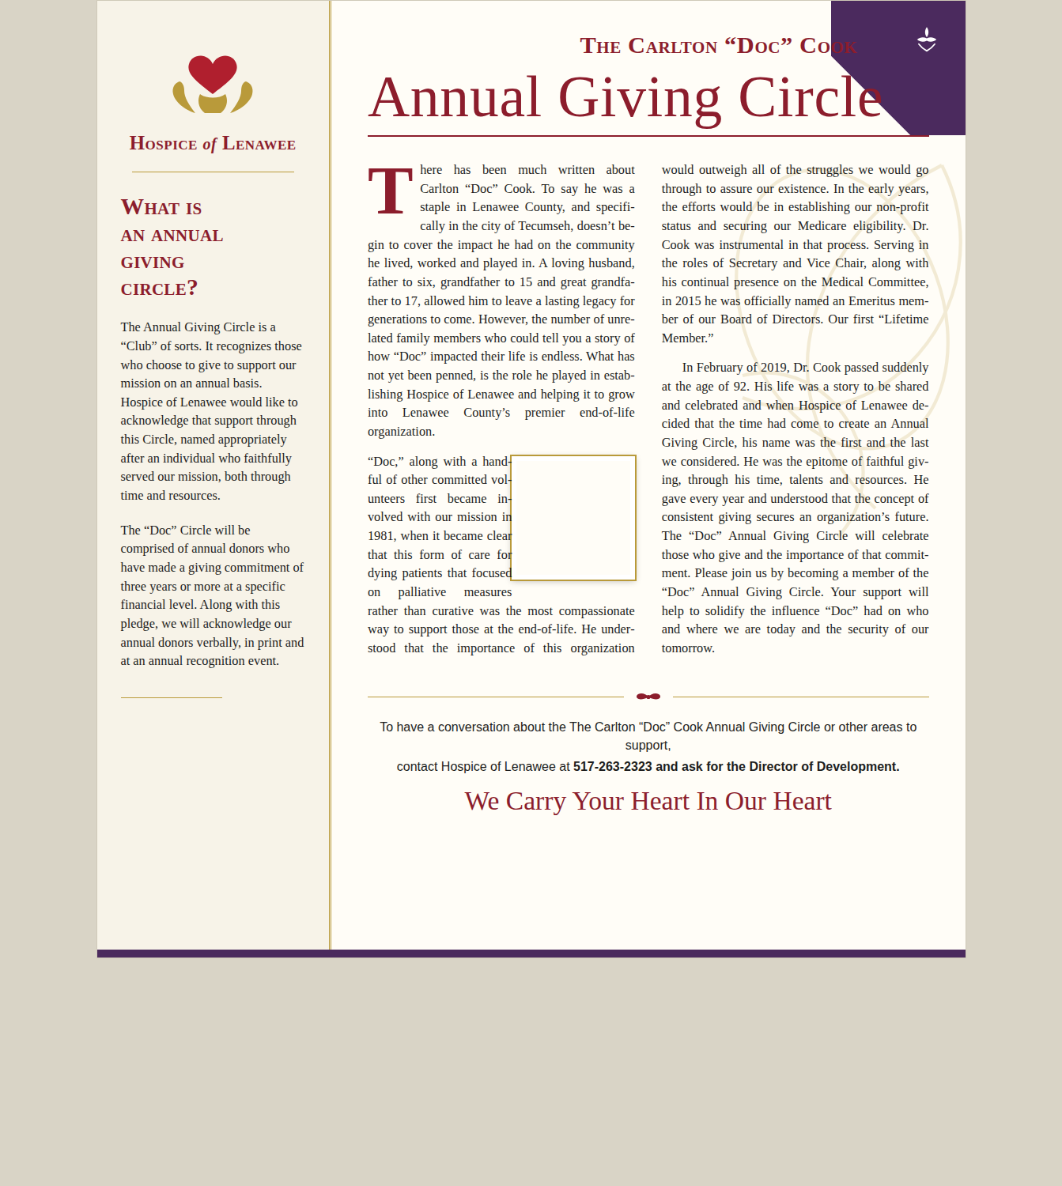Hospice of Lenawee
What is
an annual
giving
circle?
The Annual Giving Circle is a “Club” of sorts. It recognizes those who choose to give to support our mission on an annual basis. Hospice of Lenawee would like to acknowledge that support through this Circle, named appropriately after an individual who faithfully served our mission, both through time and resources.
The “Doc” Circle will be comprised of annual donors who have made a giving commitment of three years or more at a specific financial level. Along with this pledge, we will acknowledge our annual donors verbally, in print and at an annual recognition event.
The Carlton “Doc” Cook
Annual Giving Circle
There has been much written about Carlton “Doc” Cook. To say he was a staple in Lenawee County, and specifically in the city of Tecumseh, doesn’t begin to cover the impact he had on the community he lived, worked and played in. A loving husband, father to six, grandfather to 15 and great grandfather to 17, allowed him to leave a lasting legacy for generations to come. However, the number of unrelated family members who could tell you a story of how “Doc” impacted their life is endless. What has not yet been penned, is the role he played in establishing Hospice of Lenawee and helping it to grow into Lenawee County’s premier end-of-life organization.
“Doc,” along with a handful of other committed volunteers first became involved with our mission in 1981, when it became clear that this form of care for dying patients that focused on palliative measures rather than curative was the most compassionate way to support those at the end-of-life. He understood that the importance of this organization would outweigh all of the struggles we would go through to assure our existence. In the early years, the efforts would be in establishing our non-profit status and securing our Medicare eligibility. Dr. Cook was instrumental in that process. Serving in the roles of Secretary and Vice Chair, along with his continual presence on the Medical Committee, in 2015 he was officially named an Emeritus member of our Board of Directors. Our first “Lifetime Member.”
In February of 2019, Dr. Cook passed suddenly at the age of 92. His life was a story to be shared and celebrated and when Hospice of Lenawee decided that the time had come to create an Annual Giving Circle, his name was the first and the last we considered. He was the epitome of faithful giving, through his time, talents and resources. He gave every year and understood that the concept of consistent giving secures an organization’s future. The “Doc” Annual Giving Circle will celebrate those who give and the importance of that commitment. Please join us by becoming a member of the “Doc” Annual Giving Circle. Your support will help to solidify the influence “Doc” had on who and where we are today and the security of our tomorrow.
To have a conversation about the The Carlton “Doc” Cook Annual Giving Circle or other areas to support,
contact Hospice of Lenawee at 517-263-2323 and ask for the Director of Development.
We Carry Your Heart In Our Heart